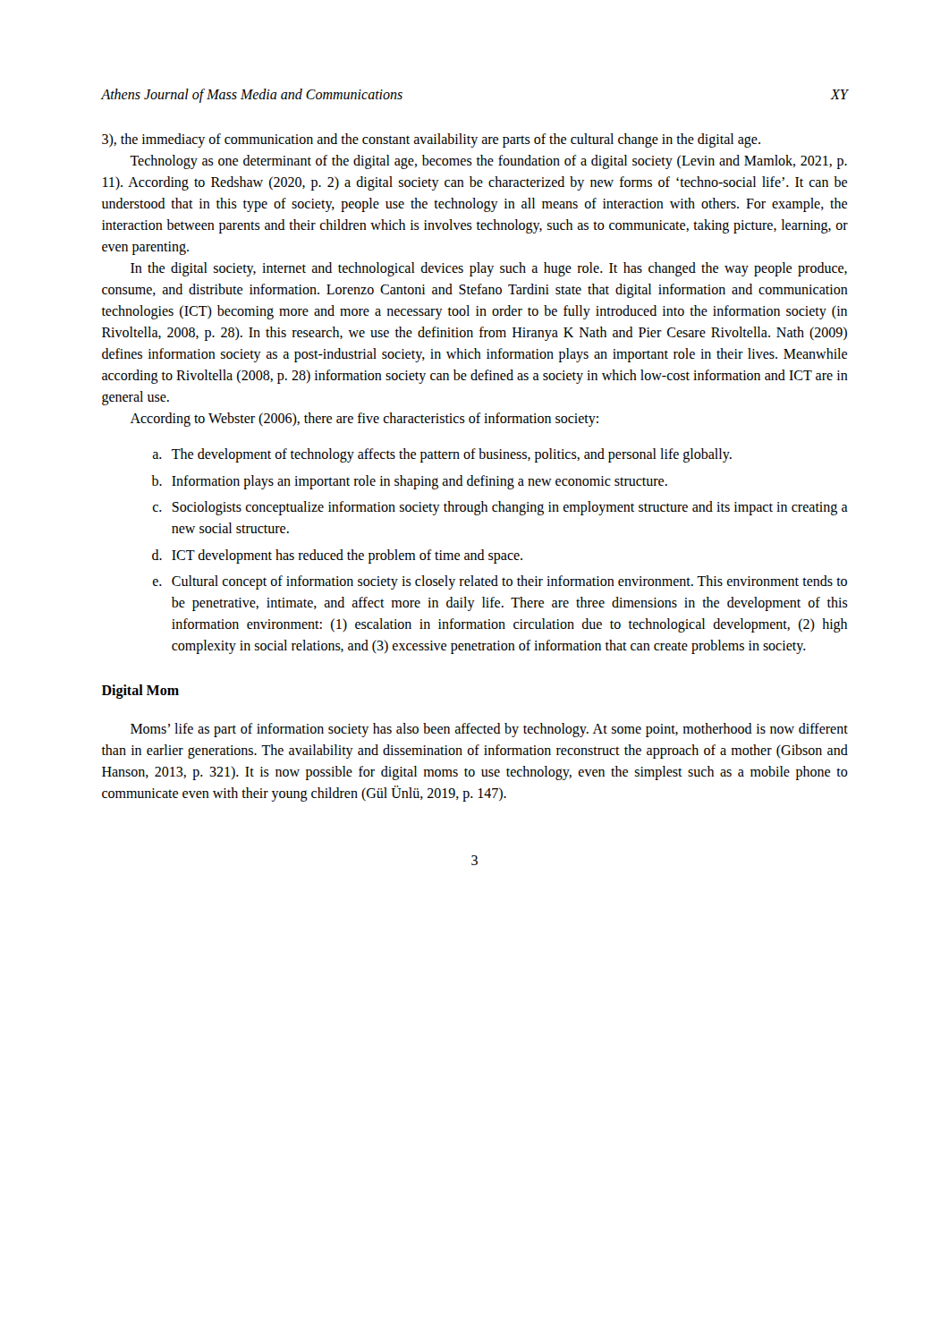Athens Journal of Mass Media and Communications XY
3), the immediacy of communication and the constant availability are parts of the cultural change in the digital age.
Technology as one determinant of the digital age, becomes the foundation of a digital society (Levin and Mamlok, 2021, p. 11). According to Redshaw (2020, p. 2) a digital society can be characterized by new forms of ‘techno-social life’. It can be understood that in this type of society, people use the technology in all means of interaction with others. For example, the interaction between parents and their children which is involves technology, such as to communicate, taking picture, learning, or even parenting.
In the digital society, internet and technological devices play such a huge role. It has changed the way people produce, consume, and distribute information. Lorenzo Cantoni and Stefano Tardini state that digital information and communication technologies (ICT) becoming more and more a necessary tool in order to be fully introduced into the information society (in Rivoltella, 2008, p. 28). In this research, we use the definition from Hiranya K Nath and Pier Cesare Rivoltella. Nath (2009) defines information society as a post-industrial society, in which information plays an important role in their lives. Meanwhile according to Rivoltella (2008, p. 28) information society can be defined as a society in which low-cost information and ICT are in general use.
According to Webster (2006), there are five characteristics of information society:
The development of technology affects the pattern of business, politics, and personal life globally.
Information plays an important role in shaping and defining a new economic structure.
Sociologists conceptualize information society through changing in employment structure and its impact in creating a new social structure.
ICT development has reduced the problem of time and space.
Cultural concept of information society is closely related to their information environment. This environment tends to be penetrative, intimate, and affect more in daily life. There are three dimensions in the development of this information environment: (1) escalation in information circulation due to technological development, (2) high complexity in social relations, and (3) excessive penetration of information that can create problems in society.
Digital Mom
Moms’ life as part of information society has also been affected by technology. At some point, motherhood is now different than in earlier generations. The availability and dissemination of information reconstruct the approach of a mother (Gibson and Hanson, 2013, p. 321). It is now possible for digital moms to use technology, even the simplest such as a mobile phone to communicate even with their young children (Gül Ünlü, 2019, p. 147).
3